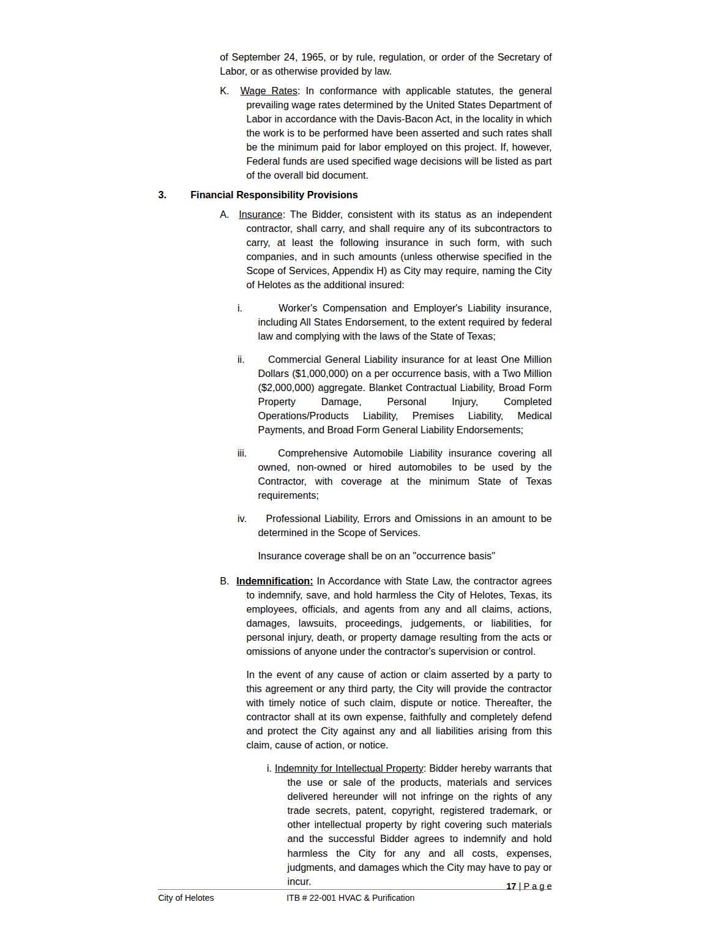of September 24, 1965, or by rule, regulation, or order of the Secretary of Labor, or as otherwise provided by law.
K. Wage Rates: In conformance with applicable statutes, the general prevailing wage rates determined by the United States Department of Labor in accordance with the Davis-Bacon Act, in the locality in which the work is to be performed have been asserted and such rates shall be the minimum paid for labor employed on this project. If, however, Federal funds are used specified wage decisions will be listed as part of the overall bid document.
3. Financial Responsibility Provisions
A. Insurance: The Bidder, consistent with its status as an independent contractor, shall carry, and shall require any of its subcontractors to carry, at least the following insurance in such form, with such companies, and in such amounts (unless otherwise specified in the Scope of Services, Appendix H) as City may require, naming the City of Helotes as the additional insured:
i. Worker's Compensation and Employer's Liability insurance, including All States Endorsement, to the extent required by federal law and complying with the laws of the State of Texas;
ii. Commercial General Liability insurance for at least One Million Dollars ($1,000,000) on a per occurrence basis, with a Two Million ($2,000,000) aggregate. Blanket Contractual Liability, Broad Form Property Damage, Personal Injury, Completed Operations/Products Liability, Premises Liability, Medical Payments, and Broad Form General Liability Endorsements;
iii. Comprehensive Automobile Liability insurance covering all owned, non-owned or hired automobiles to be used by the Contractor, with coverage at the minimum State of Texas requirements;
iv. Professional Liability, Errors and Omissions in an amount to be determined in the Scope of Services.
Insurance coverage shall be on an "occurrence basis"
B. Indemnification: In Accordance with State Law, the contractor agrees to indemnify, save, and hold harmless the City of Helotes, Texas, its employees, officials, and agents from any and all claims, actions, damages, lawsuits, proceedings, judgements, or liabilities, for personal injury, death, or property damage resulting from the acts or omissions of anyone under the contractor's supervision or control.
In the event of any cause of action or claim asserted by a party to this agreement or any third party, the City will provide the contractor with timely notice of such claim, dispute or notice. Thereafter, the contractor shall at its own expense, faithfully and completely defend and protect the City against any and all liabilities arising from this claim, cause of action, or notice.
i. Indemnity for Intellectual Property: Bidder hereby warrants that the use or sale of the products, materials and services delivered hereunder will not infringe on the rights of any trade secrets, patent, copyright, registered trademark, or other intellectual property by right covering such materials and the successful Bidder agrees to indemnify and hold harmless the City for any and all costs, expenses, judgments, and damages which the City may have to pay or incur.
17 | P a g e
City of Helotes
ITB # 22-001 HVAC & Purification